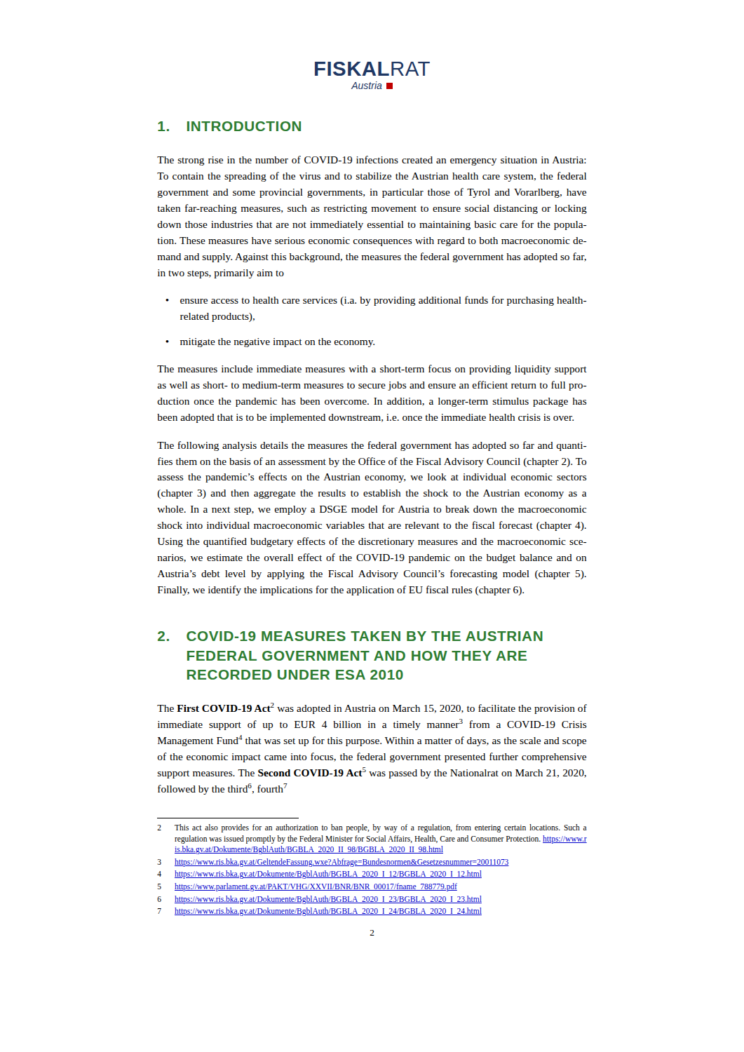FISKAL RAT
Austria
1. INTRODUCTION
The strong rise in the number of COVID-19 infections created an emergency situation in Austria: To contain the spreading of the virus and to stabilize the Austrian health care system, the federal government and some provincial governments, in particular those of Tyrol and Vorarlberg, have taken far-reaching measures, such as restricting movement to ensure social distancing or locking down those industries that are not immediately essential to maintaining basic care for the population. These measures have serious economic consequences with regard to both macroeconomic demand and supply. Against this background, the measures the federal government has adopted so far, in two steps, primarily aim to
ensure access to health care services (i.a. by providing additional funds for purchasing health-related products),
mitigate the negative impact on the economy.
The measures include immediate measures with a short-term focus on providing liquidity support as well as short- to medium-term measures to secure jobs and ensure an efficient return to full production once the pandemic has been overcome. In addition, a longer-term stimulus package has been adopted that is to be implemented downstream, i.e. once the immediate health crisis is over.
The following analysis details the measures the federal government has adopted so far and quantifies them on the basis of an assessment by the Office of the Fiscal Advisory Council (chapter 2). To assess the pandemic’s effects on the Austrian economy, we look at individual economic sectors (chapter 3) and then aggregate the results to establish the shock to the Austrian economy as a whole. In a next step, we employ a DSGE model for Austria to break down the macroeconomic shock into individual macroeconomic variables that are relevant to the fiscal forecast (chapter 4). Using the quantified budgetary effects of the discretionary measures and the macroeconomic scenarios, we estimate the overall effect of the COVID-19 pandemic on the budget balance and on Austria’s debt level by applying the Fiscal Advisory Council’s forecasting model (chapter 5). Finally, we identify the implications for the application of EU fiscal rules (chapter 6).
2. COVID-19 MEASURES TAKEN BY THE AUSTRIAN FEDERAL GOVERNMENT AND HOW THEY ARE RECORDED UNDER ESA 2010
The First COVID-19 Act2 was adopted in Austria on March 15, 2020, to facilitate the provision of immediate support of up to EUR 4 billion in a timely manner3 from a COVID-19 Crisis Management Fund4 that was set up for this purpose. Within a matter of days, as the scale and scope of the economic impact came into focus, the federal government presented further comprehensive support measures. The Second COVID-19 Act5 was passed by the Nationalrat on March 21, 2020, followed by the third6, fourth7
2
This act also provides for an authorization to ban people, by way of a regulation, from entering certain locations. Such a regulation was issued promptly by the Federal Minister for Social Affairs, Health, Care and Consumer Protection. https://www.ris.bka.gv.at/Dokumente/BgblAuth/BGBLA_2020_II_98/BGBLA_2020_II_98.html
3
https://www.ris.bka.gv.at/GeltendeFassung.wxe?Abfrage=Bundesnormen&Gesetzesnummer=20011073
4
https://www.ris.bka.gv.at/Dokumente/BgblAuth/BGBLA_2020_I_12/BGBLA_2020_I_12.html
5
https://www.parlament.gv.at/PAKT/VHG/XXVII/BNR/BNR_00017/fname_788779.pdf
6
https://www.ris.bka.gv.at/Dokumente/BgblAuth/BGBLA_2020_I_23/BGBLA_2020_I_23.html
7
https://www.ris.bka.gv.at/Dokumente/BgblAuth/BGBLA_2020_I_24/BGBLA_2020_I_24.html
2